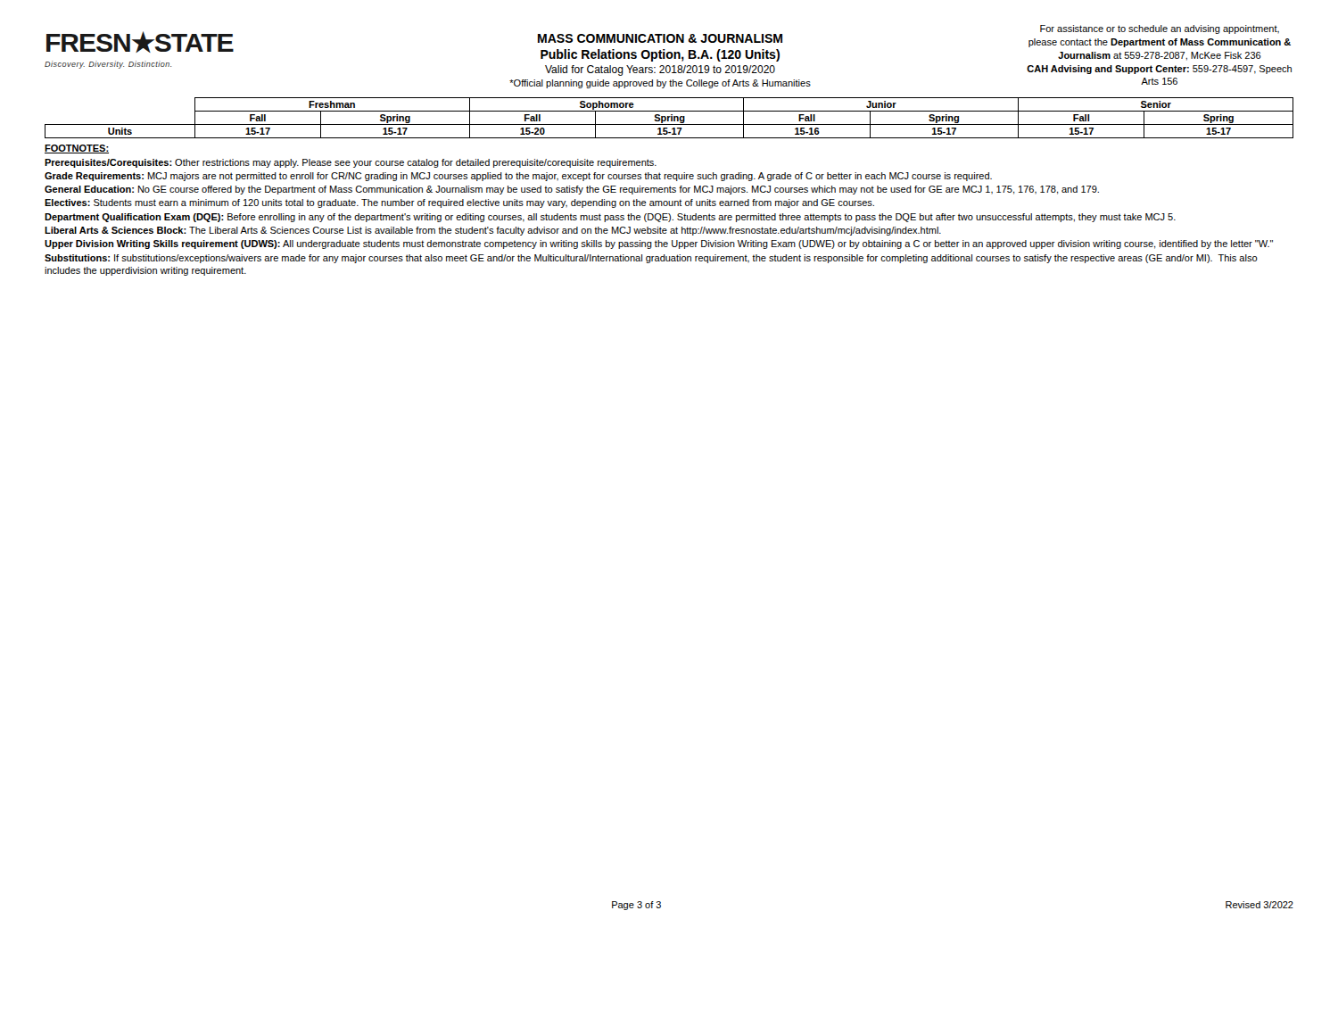FRESN★STATE
Discovery. Diversity. Distinction.
MASS COMMUNICATION & JOURNALISM
Public Relations Option, B.A. (120 Units)
Valid for Catalog Years: 2018/2019 to 2019/2020
*Official planning guide approved by the College of Arts & Humanities
For assistance or to schedule an advising appointment, please contact the Department of Mass Communication & Journalism at 559-278-2087, McKee Fisk 236
CAH Advising and Support Center: 559-278-4597, Speech Arts 156
| | Freshman | Sophomore | Junior | Senior |
| --- | --- | --- | --- | --- |
| | Fall | Spring | Fall | Spring | Fall | Spring | Fall | Spring |
| Units | 15-17 | 15-17 | 15-20 | 15-17 | 15-16 | 15-17 | 15-17 | 15-17 |
FOOTNOTES:
Prerequisites/Corequisites: Other restrictions may apply. Please see your course catalog for detailed prerequisite/corequisite requirements.
Grade Requirements: MCJ majors are not permitted to enroll for CR/NC grading in MCJ courses applied to the major, except for courses that require such grading. A grade of C or better in each MCJ course is required.
General Education: No GE course offered by the Department of Mass Communication & Journalism may be used to satisfy the GE requirements for MCJ majors. MCJ courses which may not be used for GE are MCJ 1, 175, 176, 178, and 179.
Electives: Students must earn a minimum of 120 units total to graduate. The number of required elective units may vary, depending on the amount of units earned from major and GE courses.
Department Qualification Exam (DQE): Before enrolling in any of the department's writing or editing courses, all students must pass the (DQE). Students are permitted three attempts to pass the DQE but after two unsuccessful attempts, they must take MCJ 5.
Liberal Arts & Sciences Block: The Liberal Arts & Sciences Course List is available from the student's faculty advisor and on the MCJ website at http://www.fresnostate.edu/artshum/mcj/advising/index.html.
Upper Division Writing Skills requirement (UDWS): All undergraduate students must demonstrate competency in writing skills by passing the Upper Division Writing Exam (UDWE) or by obtaining a C or better in an approved upper division writing course, identified by the letter "W."
Substitutions: If substitutions/exceptions/waivers are made for any major courses that also meet GE and/or the Multicultural/International graduation requirement, the student is responsible for completing additional courses to satisfy the respective areas (GE and/or MI). This also includes the upperdivision writing requirement.
Page 3 of 3
Revised 3/2022